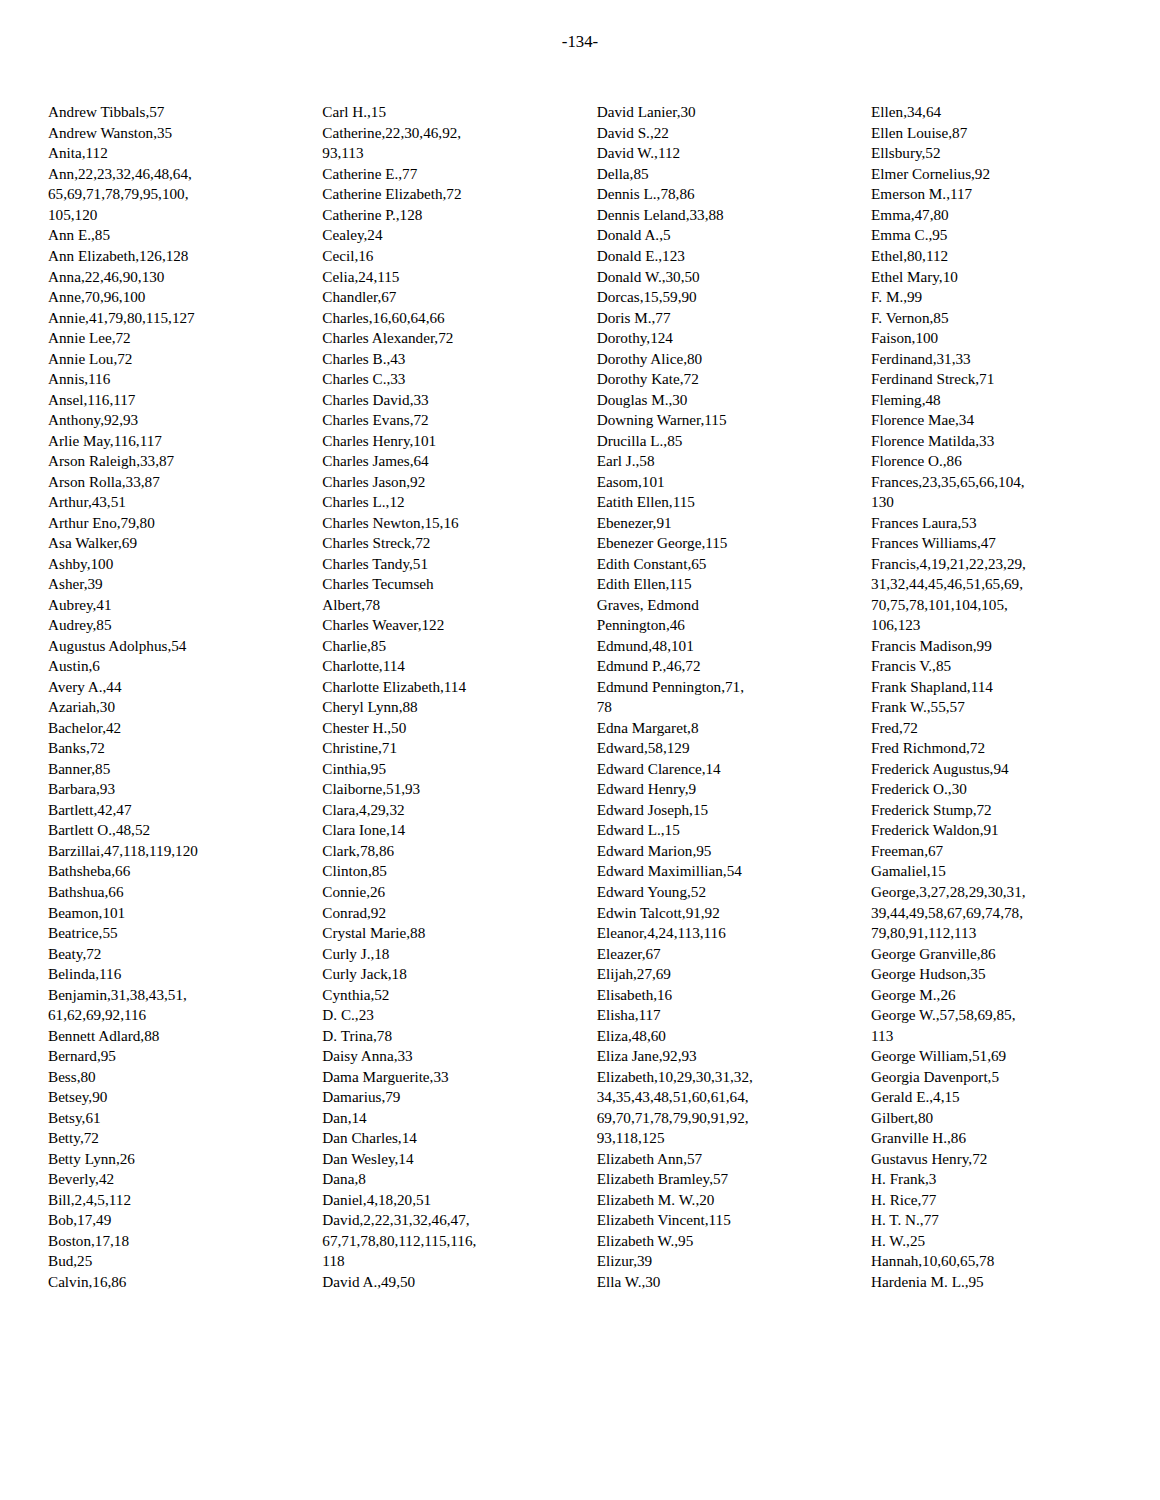-134-
Andrew Tibbals,57
Andrew Wanston,35
Anita,112
Ann,22,23,32,46,48,64,
65,69,71,78,79,95,100,
105,120
Ann E.,85
Ann Elizabeth,126,128
Anna,22,46,90,130
Anne,70,96,100
Annie,41,79,80,115,127
Annie Lee,72
Annie Lou,72
Annis,116
Ansel,116,117
Anthony,92,93
Arlie May,116,117
Arson Raleigh,33,87
Arson Rolla,33,87
Arthur,43,51
Arthur Eno,79,80
Asa Walker,69
Ashby,100
Asher,39
Aubrey,41
Audrey,85
Augustus Adolphus,54
Austin,6
Avery A.,44
Azariah,30
Bachelor,42
Banks,72
Banner,85
Barbara,93
Bartlett,42,47
Bartlett O.,48,52
Barzillai,47,118,119,120
Bathsheba,66
Bathshua,66
Beamon,101
Beatrice,55
Beaty,72
Belinda,116
Benjamin,31,38,43,51,
61,62,69,92,116
Bennett Adlard,88
Bernard,95
Bess,80
Betsey,90
Betsy,61
Betty,72
Betty Lynn,26
Beverly,42
Bill,2,4,5,112
Bob,17,49
Boston,17,18
Bud,25
Calvin,16,86
Carl H.,15
Catherine,22,30,46,92,
93,113
Catherine E.,77
Catherine Elizabeth,72
Catherine P.,128
Cealey,24
Cecil,16
Celia,24,115
Chandler,67
Charles,16,60,64,66
Charles Alexander,72
Charles B.,43
Charles C.,33
Charles David,33
Charles Evans,72
Charles Henry,101
Charles James,64
Charles Jason,92
Charles L.,12
Charles Newton,15,16
Charles Streck,72
Charles Tandy,51
Charles Tecumseh
Albert,78
Charles Weaver,122
Charlie,85
Charlotte,114
Charlotte Elizabeth,114
Cheryl Lynn,88
Chester H.,50
Christine,71
Cinthia,95
Claiborne,51,93
Clara,4,29,32
Clara Ione,14
Clark,78,86
Clinton,85
Connie,26
Conrad,92
Crystal Marie,88
Curly J.,18
Curly Jack,18
Cynthia,52
D. C.,23
D. Trina,78
Daisy Anna,33
Dama Marguerite,33
Damarius,79
Dan,14
Dan Charles,14
Dan Wesley,14
Dana,8
Daniel,4,18,20,51
David,2,22,31,32,46,47,
67,71,78,80,112,115,116,
118
David A.,49,50
David Lanier,30
David S.,22
David W.,112
Della,85
Dennis L.,78,86
Dennis Leland,33,88
Donald A.,5
Donald E.,123
Donald W.,30,50
Dorcas,15,59,90
Doris M.,77
Dorothy,124
Dorothy Alice,80
Dorothy Kate,72
Douglas M.,30
Downing Warner,115
Drucilla L.,85
Earl J.,58
Easom,101
Eatith Ellen,115
Ebenezer,91
Ebenezer George,115
Edith Constant,65
Edith Ellen,115
Graves, Edmond
Pennington,46
Edmund,48,101
Edmund P.,46,72
Edmund Pennington,71,
78
Edna Margaret,8
Edward,58,129
Edward Clarence,14
Edward Henry,9
Edward Joseph,15
Edward L.,15
Edward Marion,95
Edward Maximillian,54
Edward Young,52
Edwin Talcott,91,92
Eleanor,4,24,113,116
Eleazer,67
Elijah,27,69
Elisabeth,16
Elisha,117
Eliza,48,60
Eliza Jane,92,93
Elizabeth,10,29,30,31,32,
34,35,43,48,51,60,61,64,
69,70,71,78,79,90,91,92,
93,118,125
Elizabeth Ann,57
Elizabeth Bramley,57
Elizabeth M. W.,20
Elizabeth Vincent,115
Elizabeth W.,95
Elizur,39
Ella W.,30
Ellen,34,64
Ellen Louise,87
Ellsbury,52
Elmer Cornelius,92
Emerson M.,117
Emma,47,80
Emma C.,95
Ethel,80,112
Ethel Mary,10
F. M.,99
F. Vernon,85
Faison,100
Ferdinand,31,33
Ferdinand Streck,71
Fleming,48
Florence Mae,34
Florence Matilda,33
Florence O.,86
Frances,23,35,65,66,104,
130
Frances Laura,53
Frances Williams,47
Francis,4,19,21,22,23,29,
31,32,44,45,46,51,65,69,
70,75,78,101,104,105,
106,123
Francis Madison,99
Francis V.,85
Frank Shapland,114
Frank W.,55,57
Fred,72
Fred Richmond,72
Frederick Augustus,94
Frederick O.,30
Frederick Stump,72
Frederick Waldon,91
Freeman,67
Gamaliel,15
George,3,27,28,29,30,31,
39,44,49,58,67,69,74,78,
79,80,91,112,113
George Granville,86
George Hudson,35
George M.,26
George W.,57,58,69,85,
113
George William,51,69
Georgia Davenport,5
Gerald E.,4,15
Gilbert,80
Granville H.,86
Gustavus Henry,72
H. Frank,3
H. Rice,77
H. T. N.,77
H. W.,25
Hannah,10,60,65,78
Hardenia M. L.,95